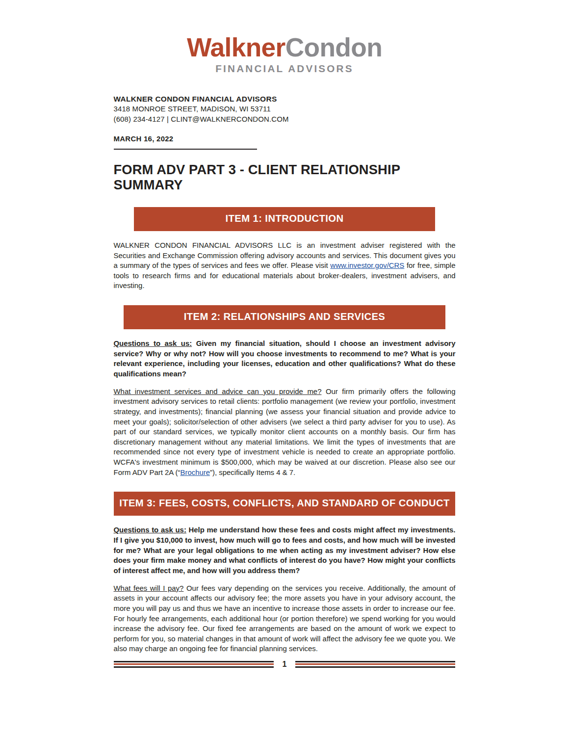Walkner Condon
FINANCIAL ADVISORS
WALKNER CONDON FINANCIAL ADVISORS
3418 MONROE STREET, MADISON, WI 53711
(608) 234-4127 | CLINT@WALKNERCONDON.COM
MARCH 16, 2022
FORM ADV PART 3 - CLIENT RELATIONSHIP SUMMARY
ITEM 1: INTRODUCTION
WALKNER CONDON FINANCIAL ADVISORS LLC is an investment adviser registered with the Securities and Exchange Commission offering advisory accounts and services. This document gives you a summary of the types of services and fees we offer. Please visit www.investor.gov/CRS for free, simple tools to research firms and for educational materials about broker-dealers, investment advisers, and investing.
ITEM 2: RELATIONSHIPS AND SERVICES
Questions to ask us: Given my financial situation, should I choose an investment advisory service? Why or why not? How will you choose investments to recommend to me? What is your relevant experience, including your licenses, education and other qualifications? What do these qualifications mean?
What investment services and advice can you provide me? Our firm primarily offers the following investment advisory services to retail clients: portfolio management (we review your portfolio, investment strategy, and investments); financial planning (we assess your financial situation and provide advice to meet your goals); solicitor/selection of other advisers (we select a third party adviser for you to use). As part of our standard services, we typically monitor client accounts on a monthly basis. Our firm has discretionary management without any material limitations. We limit the types of investments that are recommended since not every type of investment vehicle is needed to create an appropriate portfolio. WCFA's investment minimum is $500,000, which may be waived at our discretion. Please also see our Form ADV Part 2A (“Brochure”), specifically Items 4 & 7.
ITEM 3: FEES, COSTS, CONFLICTS, AND STANDARD OF CONDUCT
Questions to ask us: Help me understand how these fees and costs might affect my investments. If I give you $10,000 to invest, how much will go to fees and costs, and how much will be invested for me? What are your legal obligations to me when acting as my investment adviser? How else does your firm make money and what conflicts of interest do you have? How might your conflicts of interest affect me, and how will you address them?
What fees will I pay? Our fees vary depending on the services you receive. Additionally, the amount of assets in your account affects our advisory fee; the more assets you have in your advisory account, the more you will pay us and thus we have an incentive to increase those assets in order to increase our fee. For hourly fee arrangements, each additional hour (or portion therefore) we spend working for you would increase the advisory fee. Our fixed fee arrangements are based on the amount of work we expect to perform for you, so material changes in that amount of work will affect the advisory fee we quote you. We also may charge an ongoing fee for financial planning services.
1